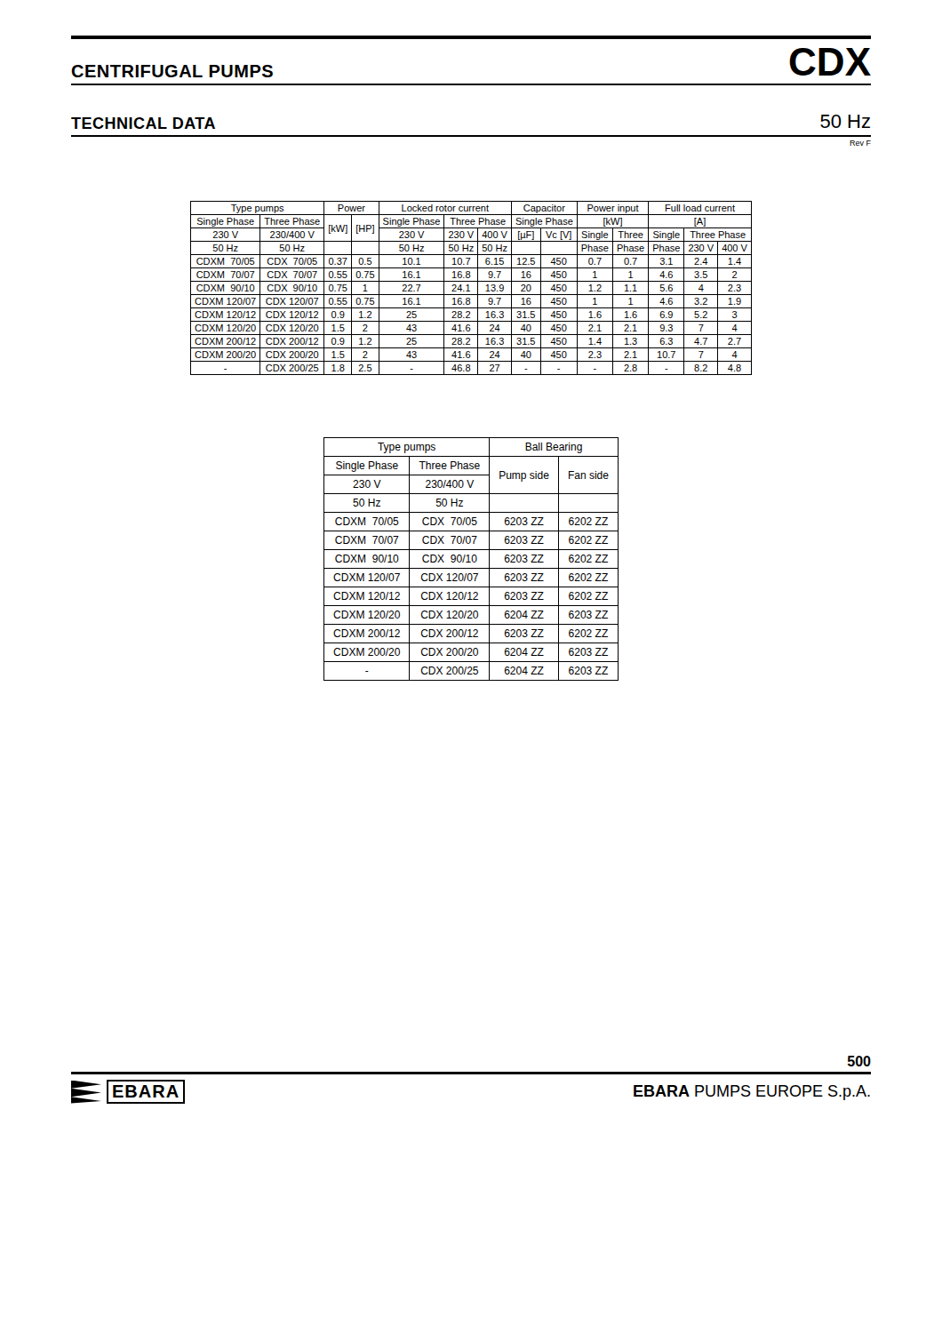CENTRIFUGAL PUMPS
CDX
TECHNICAL DATA
50 Hz
Rev F
| Type pumps | Power | Locked rotor current | Capacitor | Power input | Full load current |
| --- | --- | --- | --- | --- | --- |
| Single Phase | Three Phase | [kW] | [HP] | Single Phase | Three Phase | Single Phase | [kW] | [A] |
| 230 V | 230/400 V | 230 V | 230 V | 400 V | [µF] | Vc [V] | Single | Three | Single | Three Phase |
| 50 Hz | 50 Hz | | | 50 Hz | 50 Hz | 50 Hz | | | Phase | Phase | Phase | 230 V | 400 V |
| CDXM 70/05 | CDX 70/05 | 0.37 | 0.5 | 10.1 | 10.7 | 6.15 | 12.5 | 450 | 0.7 | 0.7 | 3.1 | 2.4 | 1.4 |
| CDXM 70/07 | CDX 70/07 | 0.55 | 0.75 | 16.1 | 16.8 | 9.7 | 16 | 450 | 1 | 1 | 4.6 | 3.5 | 2 |
| CDXM 90/10 | CDX 90/10 | 0.75 | 1 | 22.7 | 24.1 | 13.9 | 20 | 450 | 1.2 | 1.1 | 5.6 | 4 | 2.3 |
| CDXM 120/07 | CDX 120/07 | 0.55 | 0.75 | 16.1 | 16.8 | 9.7 | 16 | 450 | 1 | 1 | 4.6 | 3.2 | 1.9 |
| CDXM 120/12 | CDX 120/12 | 0.9 | 1.2 | 25 | 28.2 | 16.3 | 31.5 | 450 | 1.6 | 1.6 | 6.9 | 5.2 | 3 |
| CDXM 120/20 | CDX 120/20 | 1.5 | 2 | 43 | 41.6 | 24 | 40 | 450 | 2.1 | 2.1 | 9.3 | 7 | 4 |
| CDXM 200/12 | CDX 200/12 | 0.9 | 1.2 | 25 | 28.2 | 16.3 | 31.5 | 450 | 1.4 | 1.3 | 6.3 | 4.7 | 2.7 |
| CDXM 200/20 | CDX 200/20 | 1.5 | 2 | 43 | 41.6 | 24 | 40 | 450 | 2.3 | 2.1 | 10.7 | 7 | 4 |
| - | CDX 200/25 | 1.8 | 2.5 | - | 46.8 | 27 | - | - | - | 2.8 | - | 8.2 | 4.8 |
| Type pumps | Ball Bearing |
| --- | --- |
| Single Phase | Three Phase | Pump side | Fan side |
| 230 V | 230/400 V |
| 50 Hz | 50 Hz | | |
| CDXM 70/05 | CDX 70/05 | 6203 ZZ | 6202 ZZ |
| CDXM 70/07 | CDX 70/07 | 6203 ZZ | 6202 ZZ |
| CDXM 90/10 | CDX 90/10 | 6203 ZZ | 6202 ZZ |
| CDXM 120/07 | CDX 120/07 | 6203 ZZ | 6202 ZZ |
| CDXM 120/12 | CDX 120/12 | 6203 ZZ | 6202 ZZ |
| CDXM 120/20 | CDX 120/20 | 6204 ZZ | 6203 ZZ |
| CDXM 200/12 | CDX 200/12 | 6203 ZZ | 6202 ZZ |
| CDXM 200/20 | CDX 200/20 | 6204 ZZ | 6203 ZZ |
| - | CDX 200/25 | 6204 ZZ | 6203 ZZ |
500
EBARA
EBARA PUMPS EUROPE S.p.A.